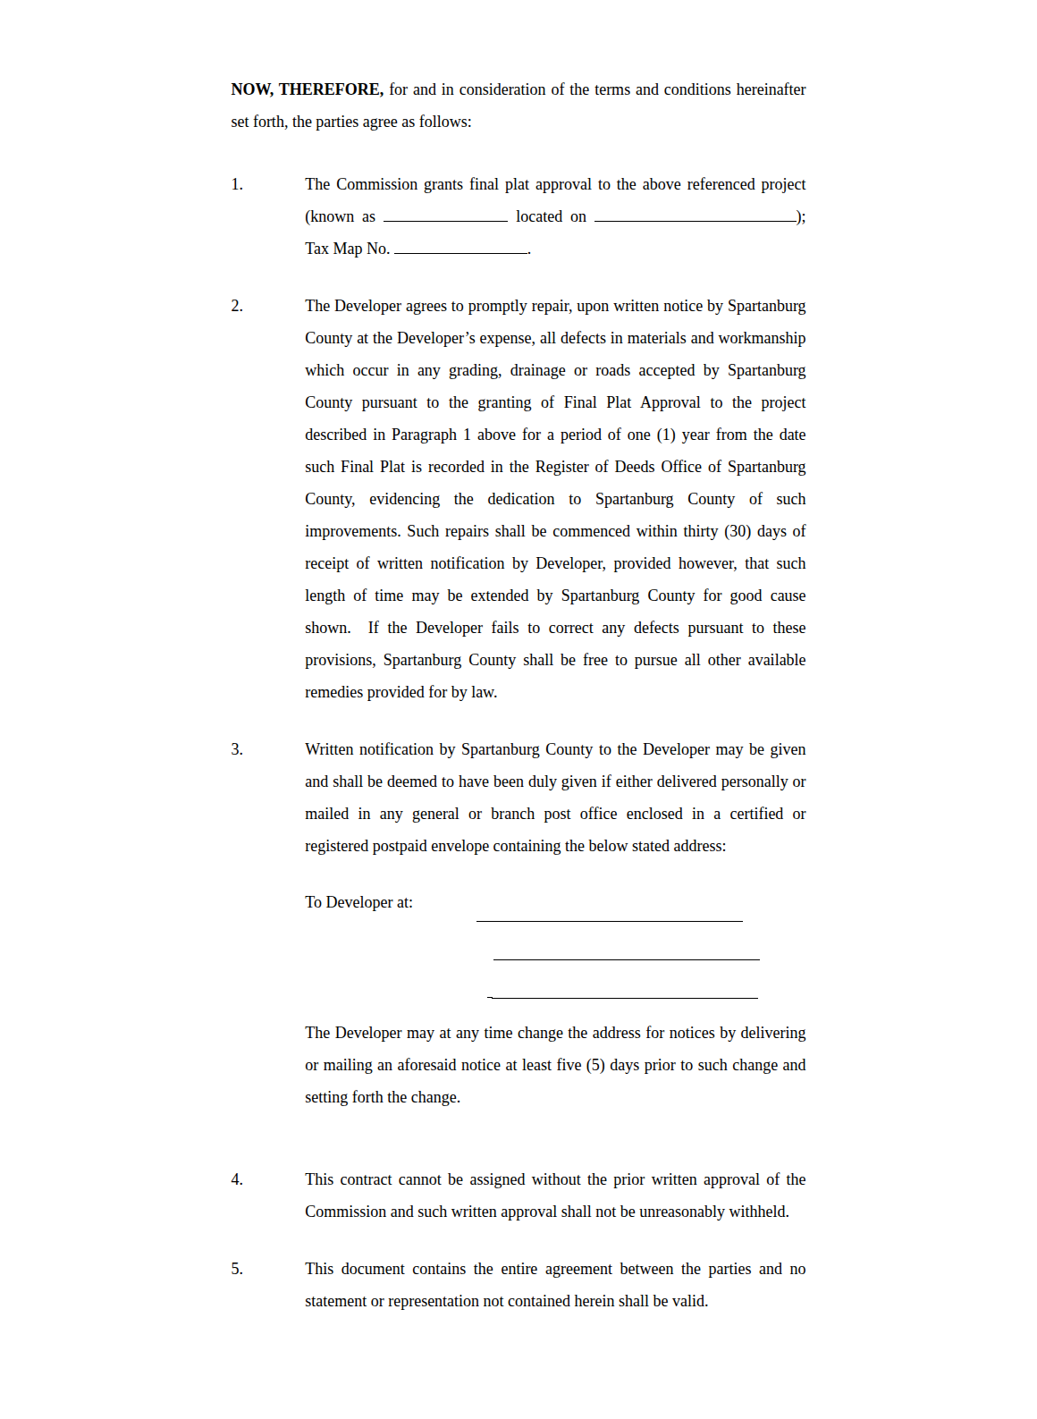NOW, THEREFORE, for and in consideration of the terms and conditions hereinafter set forth, the parties agree as follows:
1.
The Commission grants final plat approval to the above referenced project (known as located on ); Tax Map No. .
2.
The Developer agrees to promptly repair, upon written notice by Spartanburg County at the Developer’s expense, all defects in materials and workmanship which occur in any grading, drainage or roads accepted by Spartanburg County pursuant to the granting of Final Plat Approval to the project described in Paragraph 1 above for a period of one (1) year from the date such Final Plat is recorded in the Register of Deeds Office of Spartanburg County, evidencing the dedication to Spartanburg County of such improvements. Such repairs shall be commenced within thirty (30) days of receipt of written notification by Developer, provided however, that such length of time may be extended by Spartanburg County for good cause shown. If the Developer fails to correct any defects pursuant to these provisions, Spartanburg County shall be free to pursue all other available remedies provided for by law.
3.
Written notification by Spartanburg County to the Developer may be given and shall be deemed to have been duly given if either delivered personally or mailed in any general or branch post office enclosed in a certified or registered postpaid envelope containing the below stated address:
To Developer at:
The Developer may at any time change the address for notices by delivering or mailing an aforesaid notice at least five (5) days prior to such change and setting forth the change.
4.
This contract cannot be assigned without the prior written approval of the Commission and such written approval shall not be unreasonably withheld.
5.
This document contains the entire agreement between the parties and no statement or representation not contained herein shall be valid.